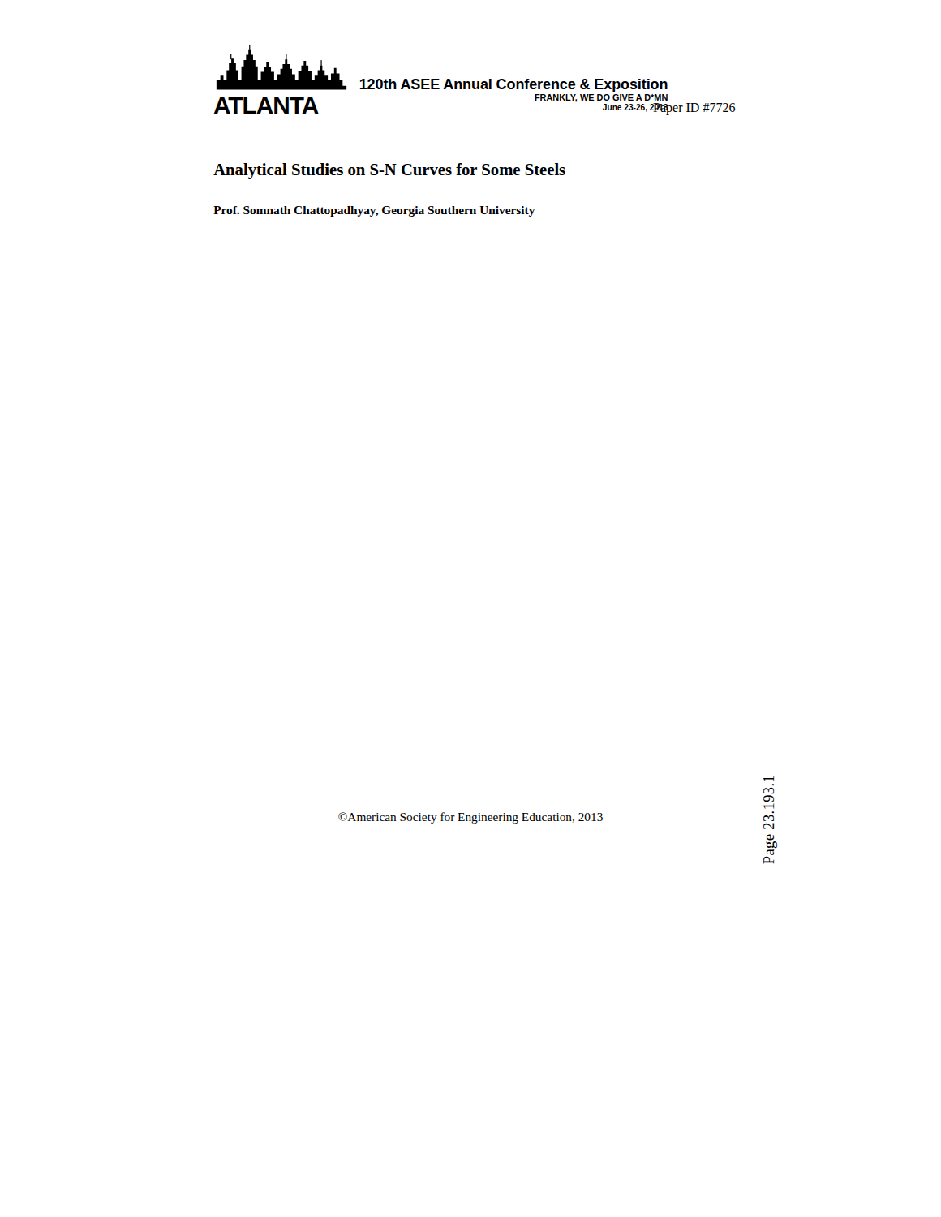ATLANTA
120th ASEE Annual Conference & Exposition
FRANKLY, WE DO GIVE A D*MN
June 23-26, 2013
Paper ID #7726
Analytical Studies on S-N Curves for Some Steels
Prof. Somnath Chattopadhyay, Georgia Southern University
Page 23.193.1
©American Society for Engineering Education, 2013